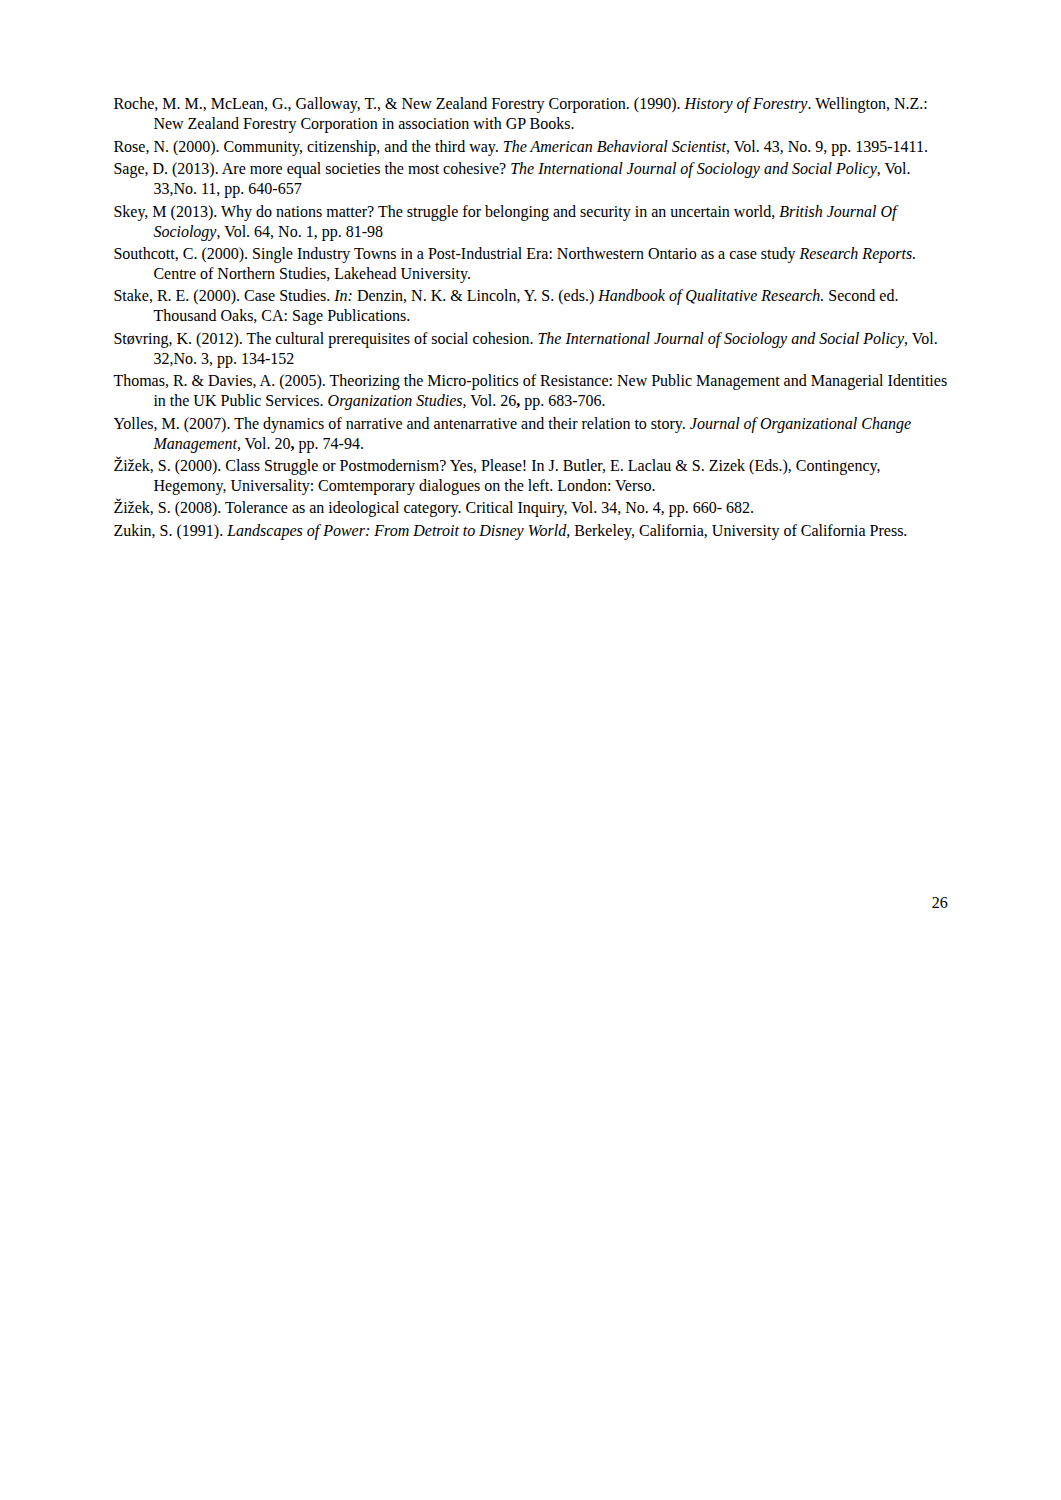Roche, M. M., McLean, G., Galloway, T., & New Zealand Forestry Corporation. (1990). History of Forestry. Wellington, N.Z.: New Zealand Forestry Corporation in association with GP Books.
Rose, N. (2000). Community, citizenship, and the third way. The American Behavioral Scientist, Vol. 43, No. 9, pp. 1395-1411.
Sage, D. (2013). Are more equal societies the most cohesive? The International Journal of Sociology and Social Policy, Vol. 33,No. 11, pp. 640-657
Skey, M (2013). Why do nations matter? The struggle for belonging and security in an uncertain world, British Journal Of Sociology, Vol. 64, No. 1, pp. 81-98
Southcott, C. (2000). Single Industry Towns in a Post-Industrial Era: Northwestern Ontario as a case study Research Reports. Centre of Northern Studies, Lakehead University.
Stake, R. E. (2000). Case Studies. In: Denzin, N. K. & Lincoln, Y. S. (eds.) Handbook of Qualitative Research. Second ed. Thousand Oaks, CA: Sage Publications.
Støvring, K. (2012). The cultural prerequisites of social cohesion. The International Journal of Sociology and Social Policy, Vol. 32,No. 3, pp. 134-152
Thomas, R. & Davies, A. (2005). Theorizing the Micro-politics of Resistance: New Public Management and Managerial Identities in the UK Public Services. Organization Studies, Vol. 26, pp. 683-706.
Yolles, M. (2007). The dynamics of narrative and antenarrative and their relation to story. Journal of Organizational Change Management, Vol. 20, pp. 74-94.
Žižek, S. (2000). Class Struggle or Postmodernism? Yes, Please! In J. Butler, E. Laclau & S. Zizek (Eds.), Contingency, Hegemony, Universality: Comtemporary dialogues on the left. London: Verso.
Žižek, S. (2008). Tolerance as an ideological category. Critical Inquiry, Vol. 34, No. 4, pp. 660- 682.
Zukin, S. (1991). Landscapes of Power: From Detroit to Disney World, Berkeley, California, University of California Press.
26